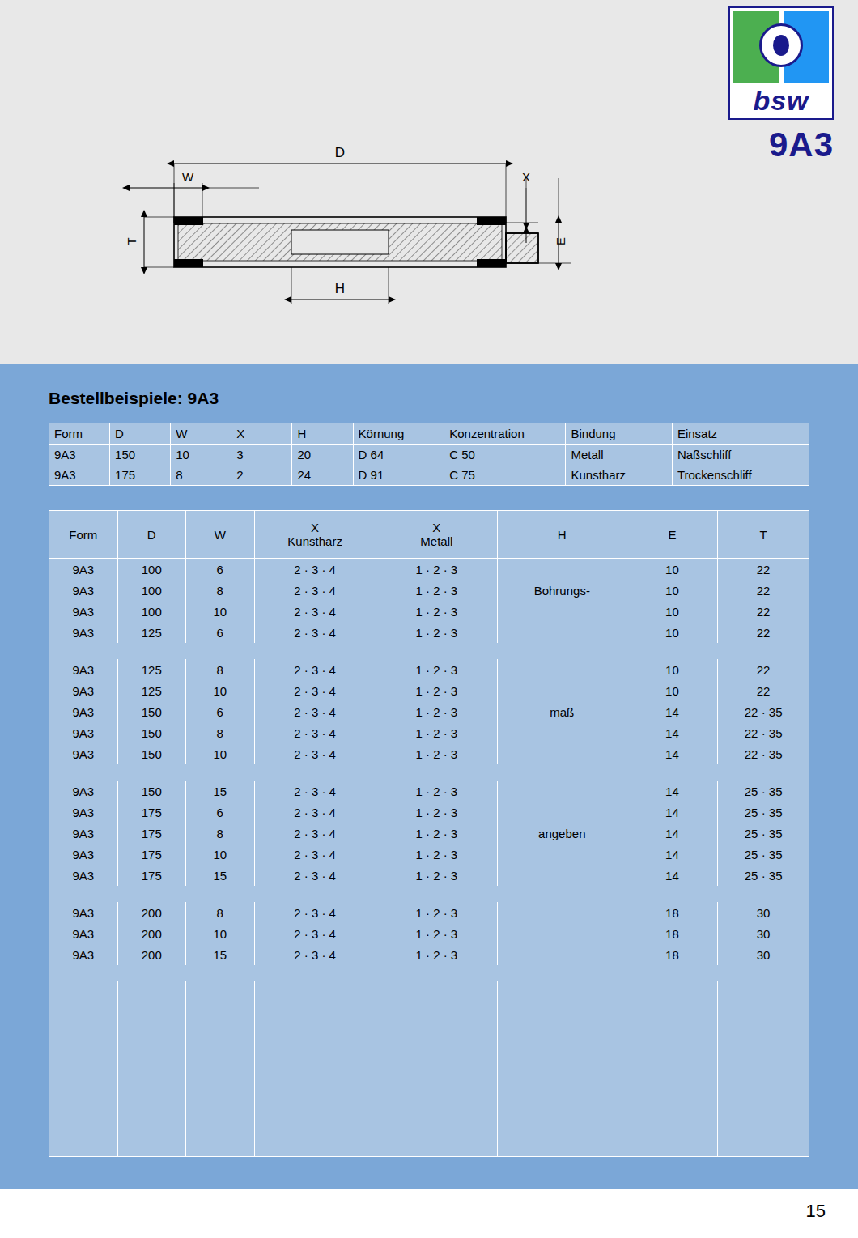bsw
9A3
D W X E T H
Bestellbeispiele: 9A3
| Form | D | W | X | H | Körnung | Konzentration | Bindung | Einsatz |
| --- | --- | --- | --- | --- | --- | --- | --- | --- |
| 9A3 | 150 | 10 | 3 | 20 | D 64 | C 50 | Metall | Naßschliff |
| 9A3 | 175 | 8 | 2 | 24 | D 91 | C 75 | Kunstharz | Trockenschliff |
| Form | D | W | X Kunstharz | X Metall | H | E | T |
| --- | --- | --- | --- | --- | --- | --- | --- |
| 9A3 | 100 | 6 | 2 · 3 · 4 | 1 · 2 · 3 | | 10 | 22 |
| 9A3 | 100 | 8 | 2 · 3 · 4 | 1 · 2 · 3 | Bohrungs- | 10 | 22 |
| 9A3 | 100 | 10 | 2 · 3 · 4 | 1 · 2 · 3 | | 10 | 22 |
| 9A3 | 125 | 6 | 2 · 3 · 4 | 1 · 2 · 3 | | 10 | 22 |
| 9A3 | 125 | 8 | 2 · 3 · 4 | 1 · 2 · 3 | | 10 | 22 |
| 9A3 | 125 | 10 | 2 · 3 · 4 | 1 · 2 · 3 | | 10 | 22 |
| 9A3 | 150 | 6 | 2 · 3 · 4 | 1 · 2 · 3 | maß | 14 | 22 · 35 |
| 9A3 | 150 | 8 | 2 · 3 · 4 | 1 · 2 · 3 | | 14 | 22 · 35 |
| 9A3 | 150 | 10 | 2 · 3 · 4 | 1 · 2 · 3 | | 14 | 22 · 35 |
| 9A3 | 150 | 15 | 2 · 3 · 4 | 1 · 2 · 3 | | 14 | 25 · 35 |
| 9A3 | 175 | 6 | 2 · 3 · 4 | 1 · 2 · 3 | | 14 | 25 · 35 |
| 9A3 | 175 | 8 | 2 · 3 · 4 | 1 · 2 · 3 | angeben | 14 | 25 · 35 |
| 9A3 | 175 | 10 | 2 · 3 · 4 | 1 · 2 · 3 | | 14 | 25 · 35 |
| 9A3 | 175 | 15 | 2 · 3 · 4 | 1 · 2 · 3 | | 14 | 25 · 35 |
| 9A3 | 200 | 8 | 2 · 3 · 4 | 1 · 2 · 3 | | 18 | 30 |
| 9A3 | 200 | 10 | 2 · 3 · 4 | 1 · 2 · 3 | | 18 | 30 |
| 9A3 | 200 | 15 | 2 · 3 · 4 | 1 · 2 · 3 | | 18 | 30 |
15